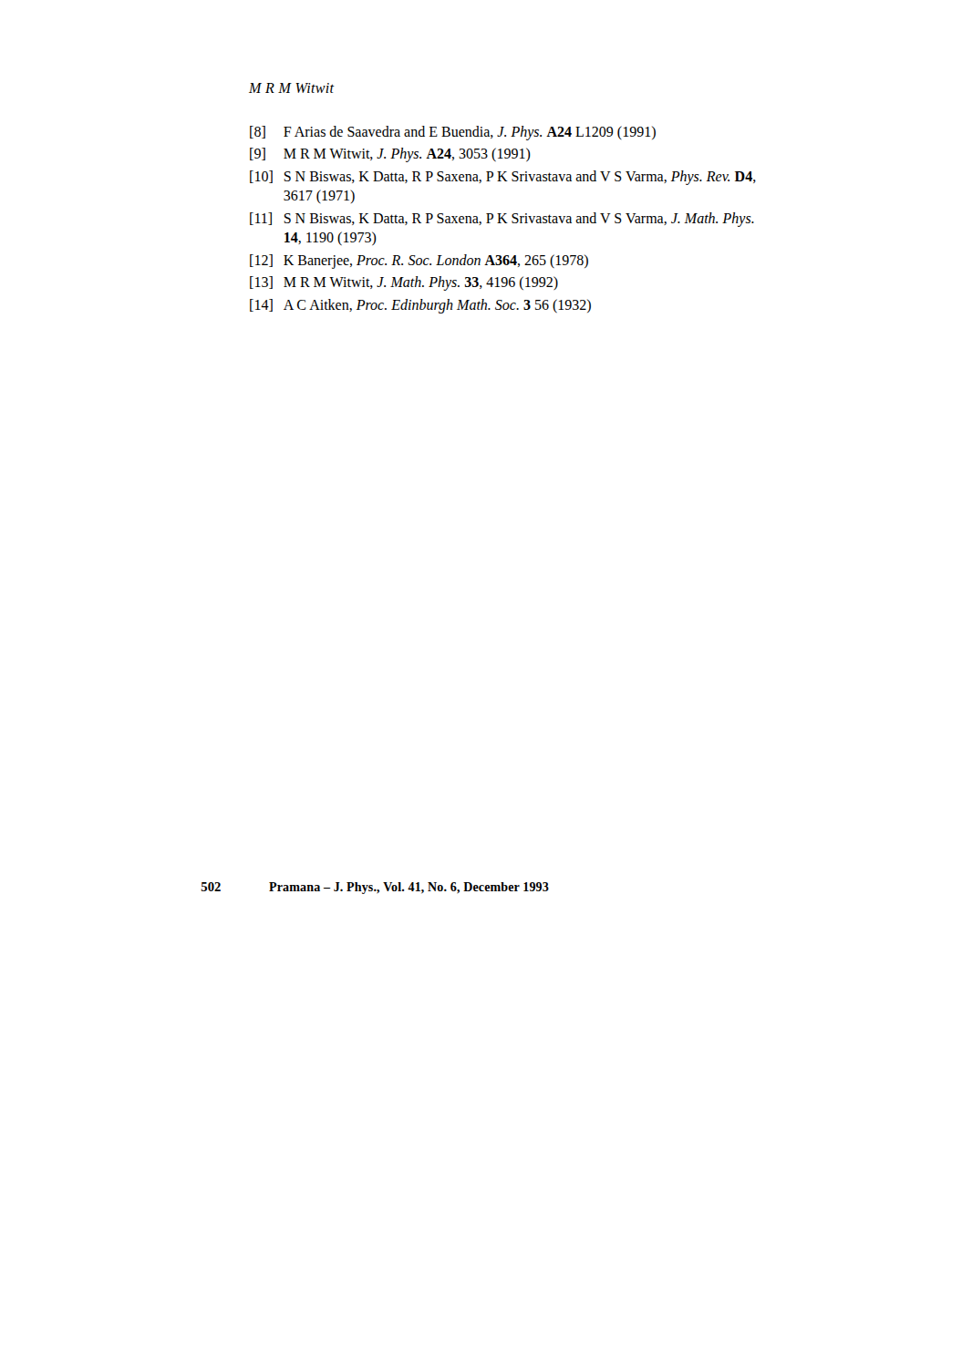M R M Witwit
[8] F Arias de Saavedra and E Buendia, J. Phys. A24 L1209 (1991)
[9] M R M Witwit, J. Phys. A24, 3053 (1991)
[10] S N Biswas, K Datta, R P Saxena, P K Srivastava and V S Varma, Phys. Rev. D4, 3617 (1971)
[11] S N Biswas, K Datta, R P Saxena, P K Srivastava and V S Varma, J. Math. Phys. 14, 1190 (1973)
[12] K Banerjee, Proc. R. Soc. London A364, 265 (1978)
[13] M R M Witwit, J. Math. Phys. 33, 4196 (1992)
[14] A C Aitken, Proc. Edinburgh Math. Soc. 3 56 (1932)
502 Pramana – J. Phys., Vol. 41, No. 6, December 1993